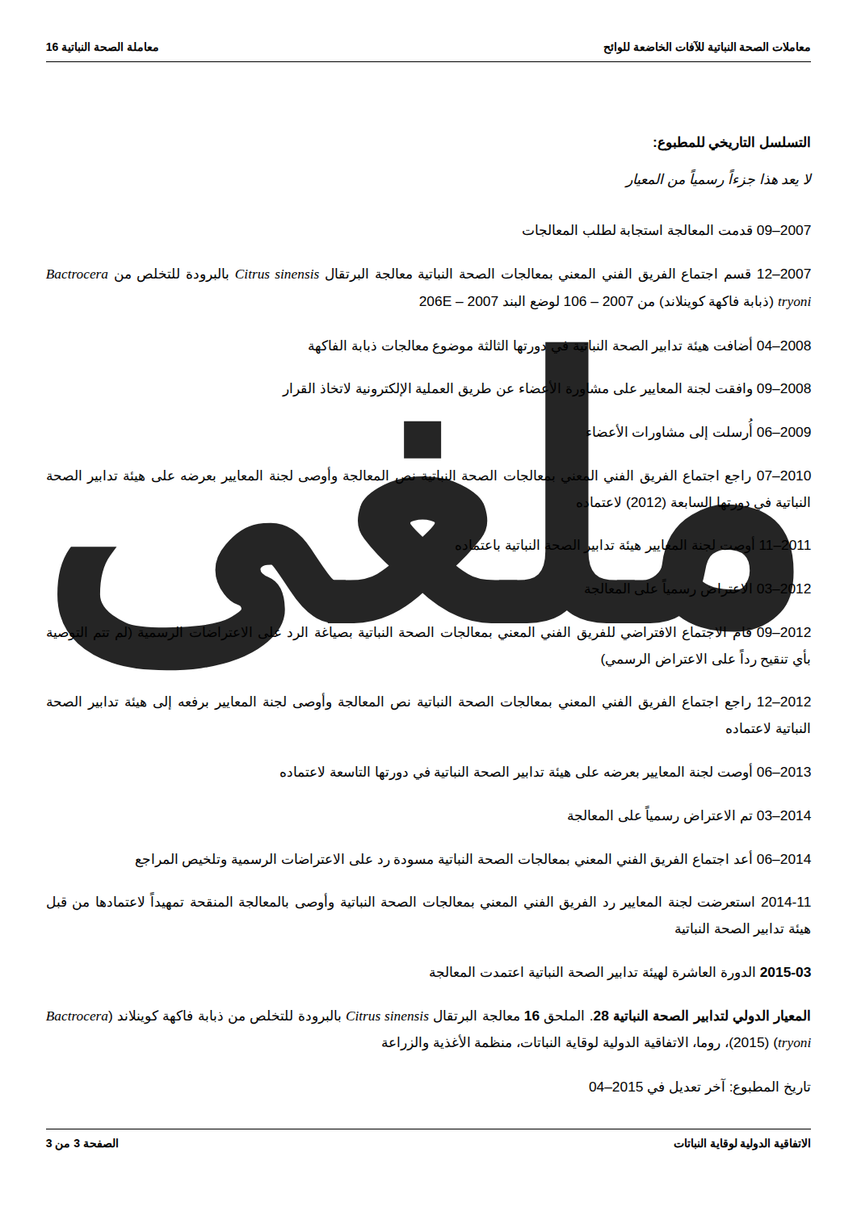معاملات الصحة النباتية للآفات الخاضعة للوائح
معاملة الصحة النباتية 16
ملغى
التسلسل التاريخي للمطبوع:
لا يعد هذا جزءاً رسمياً من المعيار
2007–09 قدمت المعالجة استجابة لطلب المعالجات
2007–12 قسم اجتماع الفريق الفني المعني بمعالجات الصحة النباتية معالجة البرتقال Citrus sinensis بالبرودة للتخلص من Bactrocera tryoni (ذبابة فاكهة كوينلاند) من 2007 – 106 لوضع البند 2007 – 206E
2008–04 أضافت هيئة تدابير الصحة النباتية في دورتها الثالثة موضوع معالجات ذبابة الفاكهة
2008–09 وافقت لجنة المعايير على مشاورة الأعضاء عن طريق العملية الإلكترونية لاتخاذ القرار
2009–06 أُرسلت إلى مشاورات الأعضاء
2010–07 راجع اجتماع الفريق الفني المعني بمعالجات الصحة النباتية نص المعالجة وأوصى لجنة المعايير بعرضه على هيئة تدابير الصحة النباتية في دورتها السابعة (2012) لاعتماده
2011–11 أوصت لجنة المعايير هيئة تدابير الصحة النباتية باعتماده
2012–03 الاعتراض رسمياً على المعالجة
2012–09 قام الاجتماع الافتراضي للفريق الفني المعني بمعالجات الصحة النباتية بصياغة الرد على الاعتراضات الرسمية (لم تتم التوصية بأي تنقيح رداً على الاعتراض الرسمي)
2012–12 راجع اجتماع الفريق الفني المعني بمعالجات الصحة النباتية نص المعالجة وأوصى لجنة المعايير برفعه إلى هيئة تدابير الصحة النباتية لاعتماده
2013–06 أوصت لجنة المعايير بعرضه على هيئة تدابير الصحة النباتية في دورتها التاسعة لاعتماده
2014–03 تم الاعتراض رسمياً على المعالجة
2014–06 أعد اجتماع الفريق الفني المعني بمعالجات الصحة النباتية مسودة رد على الاعتراضات الرسمية وتلخيص المراجع
2014-11 استعرضت لجنة المعايير رد الفريق الفني المعني بمعالجات الصحة النباتية وأوصى بالمعالجة المنقحة تمهيداً لاعتمادها من قبل هيئة تدابير الصحة النباتية
2015-03 الدورة العاشرة لهيئة تدابير الصحة النباتية اعتمدت المعالجة
المعيار الدولي لتدابير الصحة النباتية 28. الملحق 16 معالجة البرتقال Citrus sinensis بالبرودة للتخلص من ذبابة فاكهة كوينلاند (Bactrocera tryoni) (2015)، روما، الاتفاقية الدولية لوقاية النباتات، منظمة الأغذية والزراعة
تاريخ المطبوع: آخر تعديل في 2015–04
الاتفاقية الدولية لوقاية النباتات
الصفحة 3 من 3